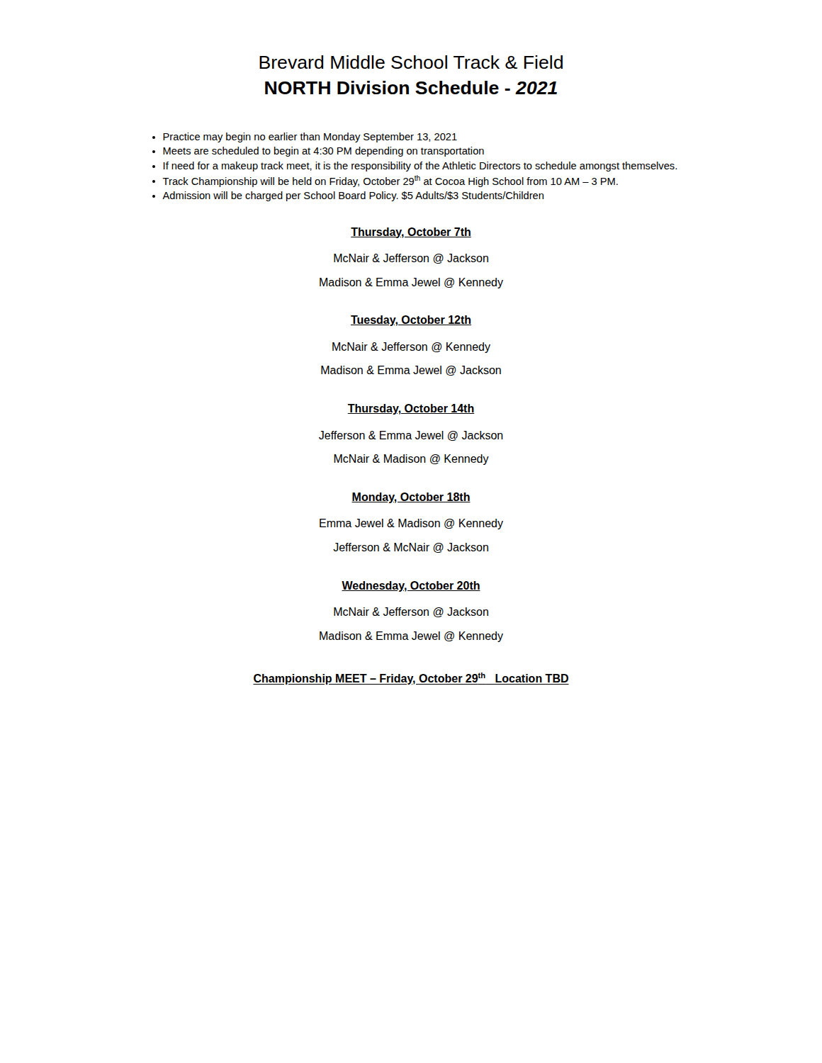Brevard Middle School Track & Field
NORTH Division Schedule - 2021
Practice may begin no earlier than Monday September 13, 2021
Meets are scheduled to begin at 4:30 PM depending on transportation
If need for a makeup track meet, it is the responsibility of the Athletic Directors to schedule amongst themselves.
Track Championship will be held on Friday, October 29th at Cocoa High School from 10 AM – 3 PM.
Admission will be charged per School Board Policy. $5 Adults/$3 Students/Children
Thursday, October 7th
McNair & Jefferson @ Jackson
Madison & Emma Jewel @ Kennedy
Tuesday, October 12th
McNair & Jefferson @ Kennedy
Madison & Emma Jewel @ Jackson
Thursday, October 14th
Jefferson & Emma Jewel @ Jackson
McNair & Madison @ Kennedy
Monday, October 18th
Emma Jewel & Madison @ Kennedy
Jefferson & McNair @ Jackson
Wednesday, October 20th
McNair & Jefferson @ Jackson
Madison & Emma Jewel @ Kennedy
Championship MEET – Friday, October 29th Location TBD